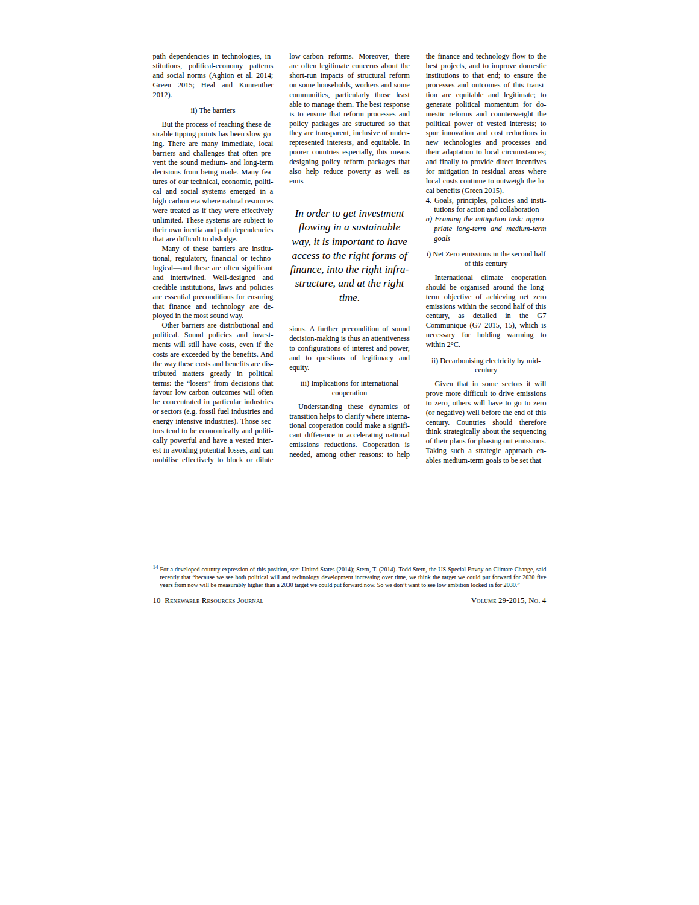path dependencies in technologies, institutions, political-economy patterns and social norms (Aghion et al. 2014; Green 2015; Heal and Kunreuther 2012).
ii) The barriers
But the process of reaching these desirable tipping points has been slow-going. There are many immediate, local barriers and challenges that often prevent the sound medium- and long-term decisions from being made. Many features of our technical, economic, political and social systems emerged in a high-carbon era where natural resources were treated as if they were effectively unlimited. These systems are subject to their own inertia and path dependencies that are difficult to dislodge.
Many of these barriers are institutional, regulatory, financial or technological—and these are often significant and intertwined. Well-designed and credible institutions, laws and policies are essential preconditions for ensuring that finance and technology are deployed in the most sound way.
Other barriers are distributional and political. Sound policies and investments will still have costs, even if the costs are exceeded by the benefits. And the way these costs and benefits are distributed matters greatly in political terms: the “losers” from decisions that favour low-carbon outcomes will often be concentrated in particular industries or sectors (e.g. fossil fuel industries and energy-intensive industries). Those sectors tend to be economically and politically powerful and have a vested interest in avoiding potential losses, and can mobilise effectively to block or dilute low-carbon reforms. Moreover, there are often legitimate concerns about the short-run impacts of structural reform on some households, workers and some communities, particularly those least able to manage them. The best response is to ensure that reform processes and policy packages are structured so that they are transparent, inclusive of under-represented interests, and equitable. In poorer countries especially, this means designing policy reform packages that also help reduce poverty as well as emis-
In order to get investment flowing in a sustainable way, it is important to have access to the right forms of finance, into the right infrastructure, and at the right time.
sions. A further precondition of sound decision-making is thus an attentiveness to configurations of interest and power, and to questions of legitimacy and equity.
iii) Implications for international cooperation
Understanding these dynamics of transition helps to clarify where international cooperation could make a significant difference in accelerating national emissions reductions. Cooperation is needed, among other reasons: to help the finance and technology flow to the best projects, and to improve domestic institutions to that end; to ensure the processes and outcomes of this transition are equitable and legitimate; to generate political momentum for domestic reforms and counterweight the political power of vested interests; to spur innovation and cost reductions in new technologies and processes and their adaptation to local circumstances; and finally to provide direct incentives for mitigation in residual areas where local costs continue to outweigh the local benefits (Green 2015).
4. Goals, principles, policies and institutions for action and collaboration
a) Framing the mitigation task: appropriate long-term and medium-term goals
i) Net Zero emissions in the second half of this century
International climate cooperation should be organised around the long-term objective of achieving net zero emissions within the second half of this century, as detailed in the G7 Communique (G7 2015, 15), which is necessary for holding warming to within 2°C.
ii) Decarbonising electricity by mid-century
Given that in some sectors it will prove more difficult to drive emissions to zero, others will have to go to zero (or negative) well before the end of this century. Countries should therefore think strategically about the sequencing of their plans for phasing out emissions. Taking such a strategic approach enables medium-term goals to be set that
14 For a developed country expression of this position, see: United States (2014); Stern, T. (2014). Todd Stern, the US Special Envoy on Climate Change, said recently that “because we see both political will and technology development increasing over time, we think the target we could put forward for 2030 five years from now will be measurably higher than a 2030 target we could put forward now. So we don’t want to see low ambition locked in for 2030.”
10 Renewable Resources Journal
Volume 29-2015, No. 4